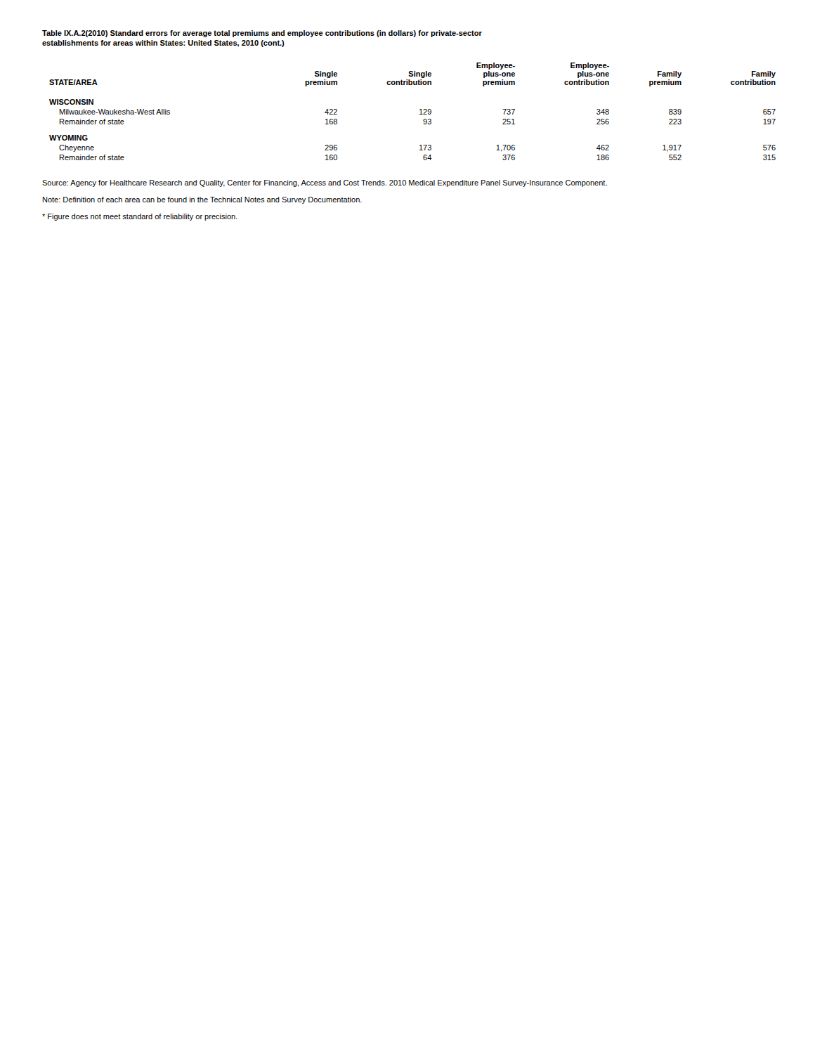Table IX.A.2(2010) Standard errors for average total premiums and employee contributions (in dollars) for private-sector
establishments for areas within States: United States, 2010 (cont.)
| STATE/AREA | Single premium | Single contribution | Employee- plus-one premium | Employee- plus-one contribution | Family premium | Family contribution |
| --- | --- | --- | --- | --- | --- | --- |
| WISCONSIN |
| Milwaukee-Waukesha-West Allis | 422 | 129 | 737 | 348 | 839 | 657 |
| Remainder of state | 168 | 93 | 251 | 256 | 223 | 197 |
| WYOMING |
| Cheyenne | 296 | 173 | 1,706 | 462 | 1,917 | 576 |
| Remainder of state | 160 | 64 | 376 | 186 | 552 | 315 |
Source: Agency for Healthcare Research and Quality, Center for Financing, Access and Cost Trends. 2010 Medical Expenditure Panel Survey-Insurance Component.
Note: Definition of each area can be found in the Technical Notes and Survey Documentation.
* Figure does not meet standard of reliability or precision.